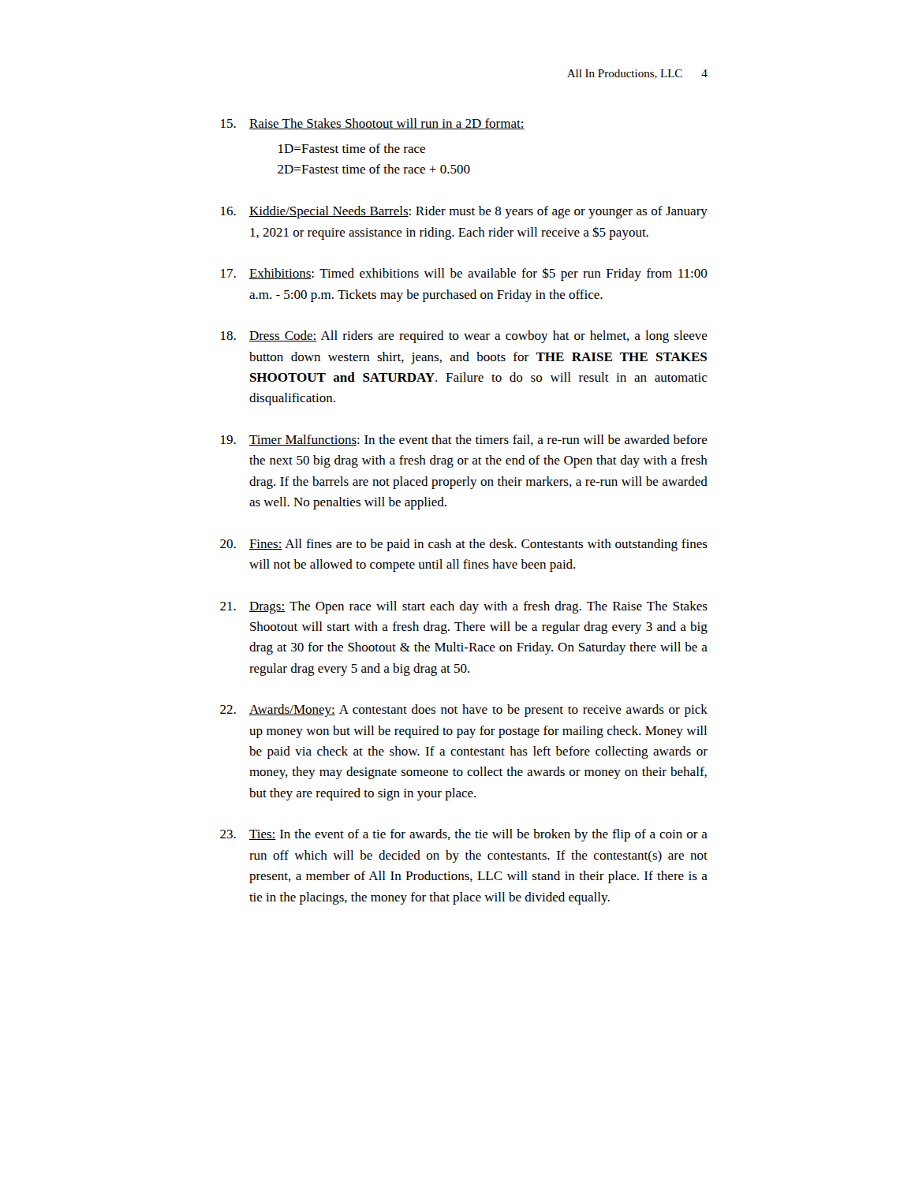All In Productions, LLC4
15. Raise The Stakes Shootout will run in a 2D format:
1D=Fastest time of the race
2D=Fastest time of the race + 0.500
16. Kiddie/Special Needs Barrels: Rider must be 8 years of age or younger as of January 1, 2021 or require assistance in riding. Each rider will receive a $5 payout.
17. Exhibitions: Timed exhibitions will be available for $5 per run Friday from 11:00 a.m. - 5:00 p.m. Tickets may be purchased on Friday in the office.
18. Dress Code: All riders are required to wear a cowboy hat or helmet, a long sleeve button down western shirt, jeans, and boots for THE RAISE THE STAKES SHOOTOUT and SATURDAY. Failure to do so will result in an automatic disqualification.
19. Timer Malfunctions: In the event that the timers fail, a re-run will be awarded before the next 50 big drag with a fresh drag or at the end of the Open that day with a fresh drag. If the barrels are not placed properly on their markers, a re-run will be awarded as well. No penalties will be applied.
20. Fines: All fines are to be paid in cash at the desk. Contestants with outstanding fines will not be allowed to compete until all fines have been paid.
21. Drags: The Open race will start each day with a fresh drag. The Raise The Stakes Shootout will start with a fresh drag. There will be a regular drag every 3 and a big drag at 30 for the Shootout & the Multi-Race on Friday. On Saturday there will be a regular drag every 5 and a big drag at 50.
22. Awards/Money: A contestant does not have to be present to receive awards or pick up money won but will be required to pay for postage for mailing check. Money will be paid via check at the show. If a contestant has left before collecting awards or money, they may designate someone to collect the awards or money on their behalf, but they are required to sign in your place.
23. Ties: In the event of a tie for awards, the tie will be broken by the flip of a coin or a run off which will be decided on by the contestants. If the contestant(s) are not present, a member of All In Productions, LLC will stand in their place. If there is a tie in the placings, the money for that place will be divided equally.